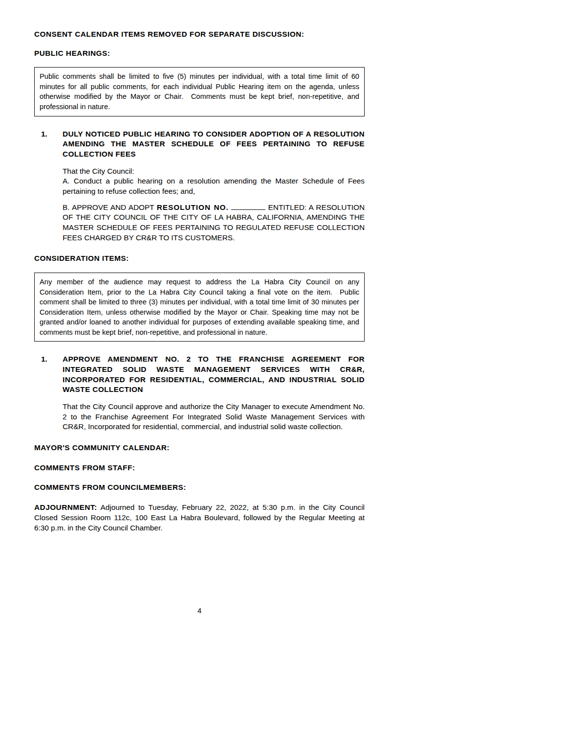CONSENT CALENDAR ITEMS REMOVED FOR SEPARATE DISCUSSION:
PUBLIC HEARINGS:
Public comments shall be limited to five (5) minutes per individual, with a total time limit of 60 minutes for all public comments, for each individual Public Hearing item on the agenda, unless otherwise modified by the Mayor or Chair. Comments must be kept brief, non-repetitive, and professional in nature.
DULY NOTICED PUBLIC HEARING TO CONSIDER ADOPTION OF A RESOLUTION AMENDING THE MASTER SCHEDULE OF FEES PERTAINING TO REFUSE COLLECTION FEES
That the City Council:
A. Conduct a public hearing on a resolution amending the Master Schedule of Fees pertaining to refuse collection fees; and,
B. APPROVE AND ADOPT RESOLUTION NO. ENTITLED: A RESOLUTION OF THE CITY COUNCIL OF THE CITY OF LA HABRA, CALIFORNIA, AMENDING THE MASTER SCHEDULE OF FEES PERTAINING TO REGULATED REFUSE COLLECTION FEES CHARGED BY CR&R TO ITS CUSTOMERS.
CONSIDERATION ITEMS:
Any member of the audience may request to address the La Habra City Council on any Consideration Item, prior to the La Habra City Council taking a final vote on the item. Public comment shall be limited to three (3) minutes per individual, with a total time limit of 30 minutes per Consideration Item, unless otherwise modified by the Mayor or Chair. Speaking time may not be granted and/or loaned to another individual for purposes of extending available speaking time, and comments must be kept brief, non-repetitive, and professional in nature.
APPROVE AMENDMENT NO. 2 TO THE FRANCHISE AGREEMENT FOR INTEGRATED SOLID WASTE MANAGEMENT SERVICES WITH CR&R, INCORPORATED FOR RESIDENTIAL, COMMERCIAL, AND INDUSTRIAL SOLID WASTE COLLECTION
That the City Council approve and authorize the City Manager to execute Amendment No. 2 to the Franchise Agreement For Integrated Solid Waste Management Services with CR&R, Incorporated for residential, commercial, and industrial solid waste collection.
MAYOR'S COMMUNITY CALENDAR:
COMMENTS FROM STAFF:
COMMENTS FROM COUNCILMEMBERS:
ADJOURNMENT: Adjourned to Tuesday, February 22, 2022, at 5:30 p.m. in the City Council Closed Session Room 112c, 100 East La Habra Boulevard, followed by the Regular Meeting at 6:30 p.m. in the City Council Chamber.
4